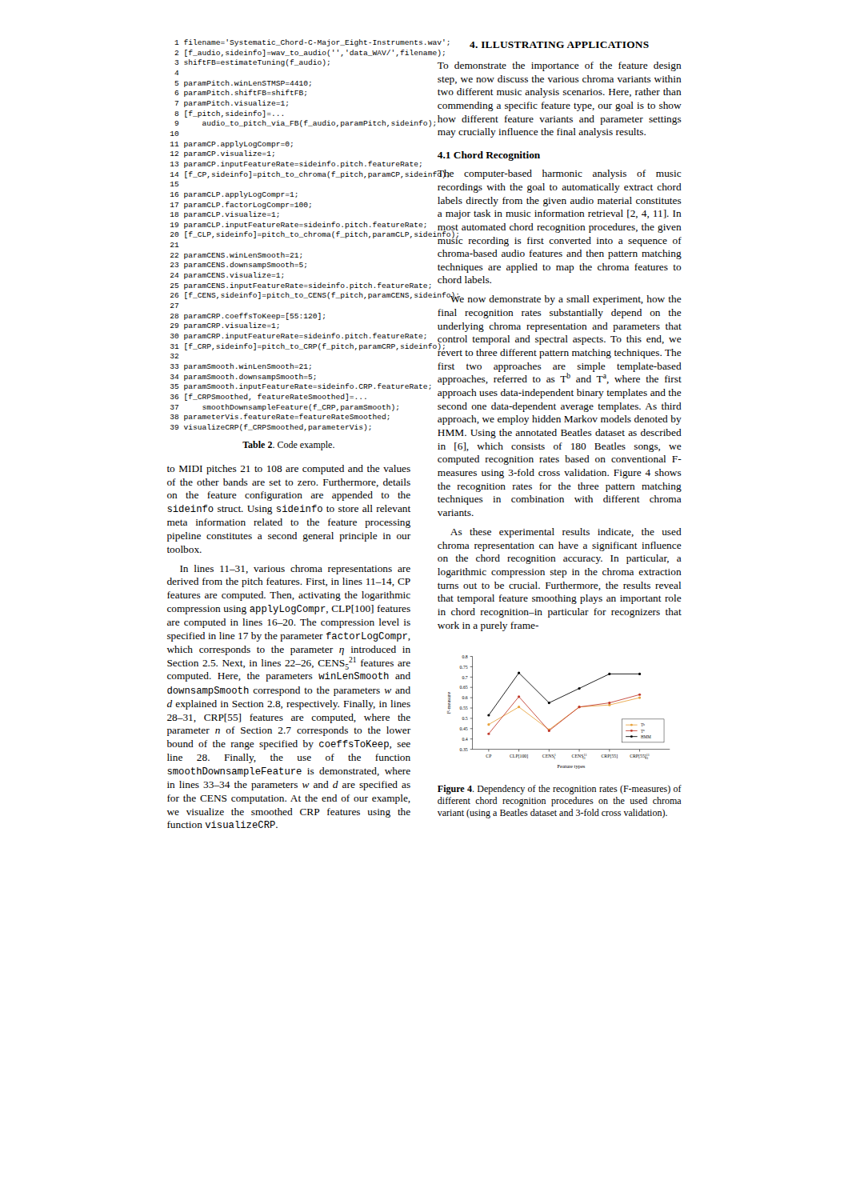1filename='Systematic_Chord-C-Major_Eight-Instruments.wav'; 2[f_audio,sideinfo]=wav_to_audio('','data_WAV/',filename); 3shiftFB=estimateTuning(f_audio); 4 5paramPitch.winLenSTMSP=4410; 6paramPitch.shiftFB=shiftFB; 7paramPitch.visualize=1; 8[f_pitch,sideinfo]=... 9 audio_to_pitch_via_FB(f_audio,paramPitch,sideinfo); 10 11paramCP.applyLogCompr=0; 12paramCP.visualize=1; 13paramCP.inputFeatureRate=sideinfo.pitch.featureRate; 14[f_CP,sideinfo]=pitch_to_chroma(f_pitch,paramCP,sideinfo); 15 16paramCLP.applyLogCompr=1; 17paramCLP.factorLogCompr=100; 18paramCLP.visualize=1; 19paramCLP.inputFeatureRate=sideinfo.pitch.featureRate; 20[f_CLP,sideinfo]=pitch_to_chroma(f_pitch,paramCLP,sideinfo); 21 22paramCENS.winLenSmooth=21; 23paramCENS.downsampSmooth=5; 24paramCENS.visualize=1; 25paramCENS.inputFeatureRate=sideinfo.pitch.featureRate; 26[f_CENS,sideinfo]=pitch_to_CENS(f_pitch,paramCENS,sideinfo); 27 28paramCRP.coeffsToKeep=[55:120]; 29paramCRP.visualize=1; 30paramCRP.inputFeatureRate=sideinfo.pitch.featureRate; 31[f_CRP,sideinfo]=pitch_to_CRP(f_pitch,paramCRP,sideinfo); 32 33paramSmooth.winLenSmooth=21; 34paramSmooth.downsampSmooth=5; 35paramSmooth.inputFeatureRate=sideinfo.CRP.featureRate; 36[f_CRPSmoothed, featureRateSmoothed]=... 37 smoothDownsampleFeature(f_CRP,paramSmooth); 38parameterVis.featureRate=featureRateSmoothed; 39visualizeCRP(f_CRPSmoothed,parameterVis);
Table 2. Code example.
to MIDI pitches 21 to 108 are computed and the values of the other bands are set to zero. Furthermore, details on the feature configuration are appended to the sideinfo struct. Using sideinfo to store all relevant meta information related to the feature processing pipeline constitutes a second general principle in our toolbox.
In lines 11–31, various chroma representations are derived from the pitch features. First, in lines 11–14, CP features are computed. Then, activating the logarithmic compression using applyLogCompr, CLP[100] features are computed in lines 16–20. The compression level is specified in line 17 by the parameter factorLogCompr, which corresponds to the parameter η introduced in Section 2.5. Next, in lines 22–26, CENS521 features are computed. Here, the parameters winLenSmooth and downsampSmooth correspond to the parameters w and d explained in Section 2.8, respectively. Finally, in lines 28–31, CRP[55] features are computed, where the parameter n of Section 2.7 corresponds to the lower bound of the range specified by coeffsToKeep, see line 28. Finally, the use of the function smoothDownsampleFeature is demonstrated, where in lines 33–34 the parameters w and d are specified as for the CENS computation. At the end of our example, we visualize the smoothed CRP features using the function visualizeCRP.
4. ILLUSTRATING APPLICATIONS
To demonstrate the importance of the feature design step, we now discuss the various chroma variants within two different music analysis scenarios. Here, rather than commending a specific feature type, our goal is to show how different feature variants and parameter settings may crucially influence the final analysis results.
4.1 Chord Recognition
The computer-based harmonic analysis of music recordings with the goal to automatically extract chord labels directly from the given audio material constitutes a major task in music information retrieval [2, 4, 11]. In most automated chord recognition procedures, the given music recording is first converted into a sequence of chroma-based audio features and then pattern matching techniques are applied to map the chroma features to chord labels.
We now demonstrate by a small experiment, how the final recognition rates substantially depend on the underlying chroma representation and parameters that control temporal and spectral aspects. To this end, we revert to three different pattern matching techniques. The first two approaches are simple template-based approaches, referred to as Tb and Ta, where the first approach uses data-independent binary templates and the second one data-dependent average templates. As third approach, we employ hidden Markov models denoted by HMM. Using the annotated Beatles dataset as described in [6], which consists of 180 Beatles songs, we computed recognition rates based on conventional F-measures using 3-fold cross validation. Figure 4 shows the recognition rates for the three pattern matching techniques in combination with different chroma variants.
As these experimental results indicate, the used chroma representation can have a significant influence on the chord recognition accuracy. In particular, a logarithmic compression step in the chroma extraction turns out to be crucial. Furthermore, the results reveal that temporal feature smoothing plays an important role in chord recognition–in particular for recognizers that work in a purely frame-
0.8 0.75 0.7 0.65 0.6 0.55 0.5 0.45 0.4 0.35 F-measure CP CLP[100] CENS11 CENS1111 CRP[55] CRP[55]1111 Feature types Tb Ta HMM
Figure 4. Dependency of the recognition rates (F-measures) of different chord recognition procedures on the used chroma variant (using a Beatles dataset and 3-fold cross validation).